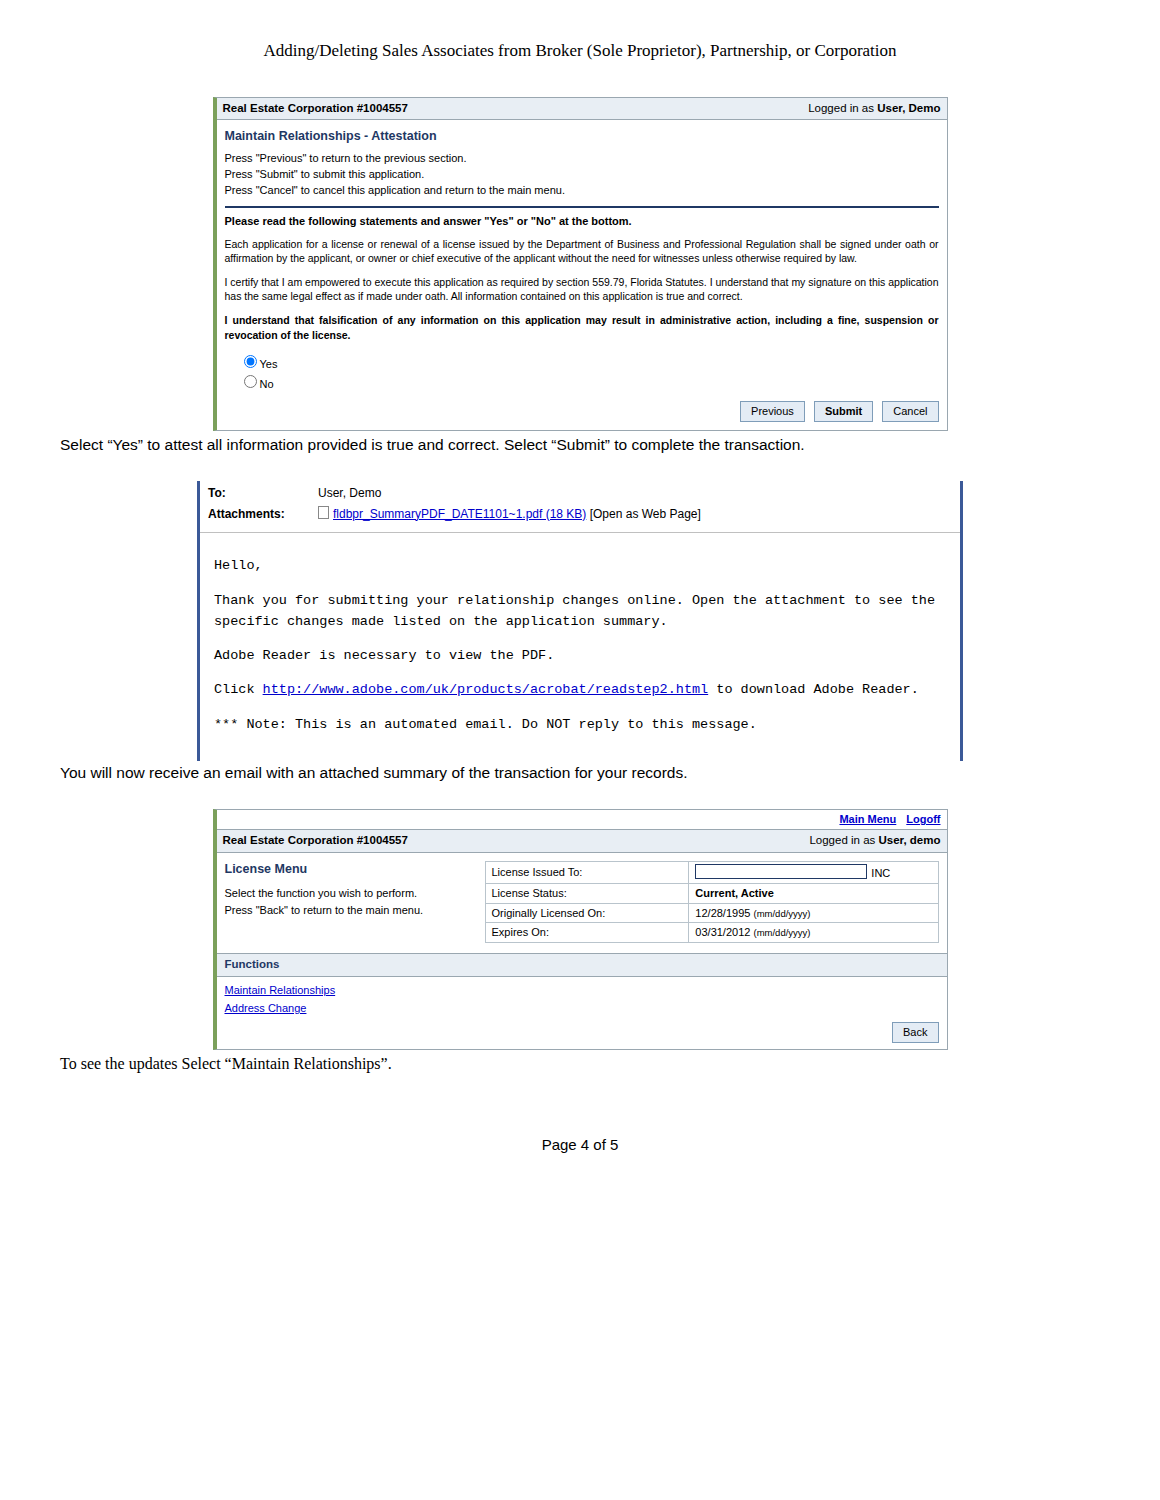Adding/Deleting Sales Associates from Broker (Sole Proprietor), Partnership, or Corporation
Real Estate Corporation #1004557 Logged in as User, Demo
Maintain Relationships - Attestation
Press "Previous" to return to the previous section.
Press "Submit" to submit this application.
Press "Cancel" to cancel this application and return to the main menu.
Please read the following statements and answer "Yes" or "No" at the bottom.
Each application for a license or renewal of a license issued by the Department of Business and Professional Regulation shall be signed under oath or affirmation by the applicant, or owner or chief executive of the applicant without the need for witnesses unless otherwise required by law.
I certify that I am empowered to execute this application as required by section 559.79, Florida Statutes. I understand that my signature on this application has the same legal effect as if made under oath. All information contained on this application is true and correct.
I understand that falsification of any information on this application may result in administrative action, including a fine, suspension or revocation of the license.
Yes
No
Previous Submit Cancel
Select “Yes” to attest all information provided is true and correct. Select “Submit” to complete the transaction.
To: User, Demo
Attachments: fldbpr_SummaryPDF_DATE1101~1.pdf (18 KB) [Open as Web Page]
Hello,
Thank you for submitting your relationship changes online. Open the attachment to see the specific changes made listed on the application summary.
Adobe Reader is necessary to view the PDF.
Click http://www.adobe.com/uk/products/acrobat/readstep2.html to download Adobe Reader.
*** Note: This is an automated email. Do NOT reply to this message.
You will now receive an email with an attached summary of the transaction for your records.
Main Menu Logoff
Real Estate Corporation #1004557 Logged in as User, demo
License Menu
Select the function you wish to perform.
Press "Back" to return to the main menu.
| License Issued To: | INC |
| License Status: | Current, Active |
| Originally Licensed On: | 12/28/1995 (mm/dd/yyyy) |
| Expires On: | 03/31/2012 (mm/dd/yyyy) |
Functions
Maintain Relationships Address Change
Back
To see the updates Select “Maintain Relationships”.
Page 4 of 5